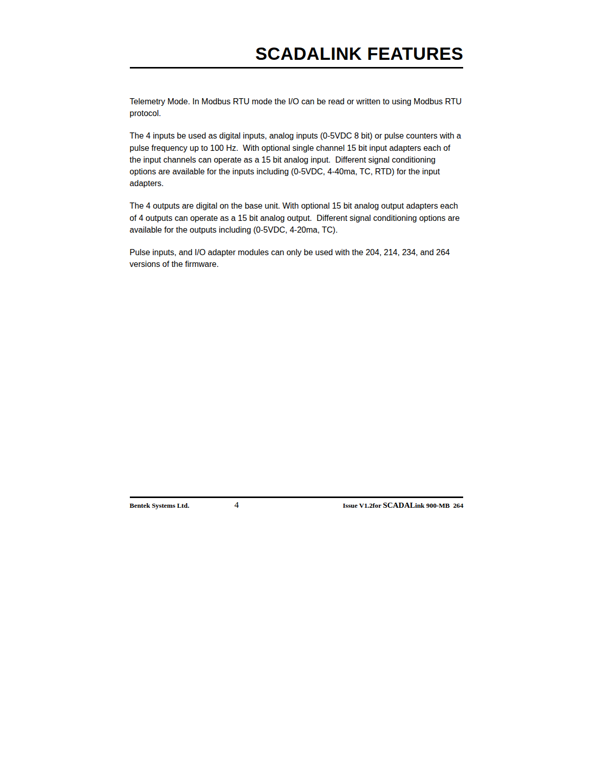SCADALINK FEATURES
Telemetry Mode. In Modbus RTU mode the I/O can be read or written to using Modbus RTU protocol.
The 4 inputs be used as digital inputs, analog inputs (0-5VDC 8 bit) or pulse counters with a pulse frequency up to 100 Hz. With optional single channel 15 bit input adapters each of the input channels can operate as a 15 bit analog input. Different signal conditioning options are available for the inputs including (0-5VDC, 4-40ma, TC, RTD) for the input adapters.
The 4 outputs are digital on the base unit. With optional 15 bit analog output adapters each of 4 outputs can operate as a 15 bit analog output. Different signal conditioning options are available for the outputs including (0-5VDC, 4-20ma, TC).
Pulse inputs, and I/O adapter modules can only be used with the 204, 214, 234, and 264 versions of the firmware.
Bentek Systems Ltd.
4
Issue V1.2for SCADALink 900-MB 264